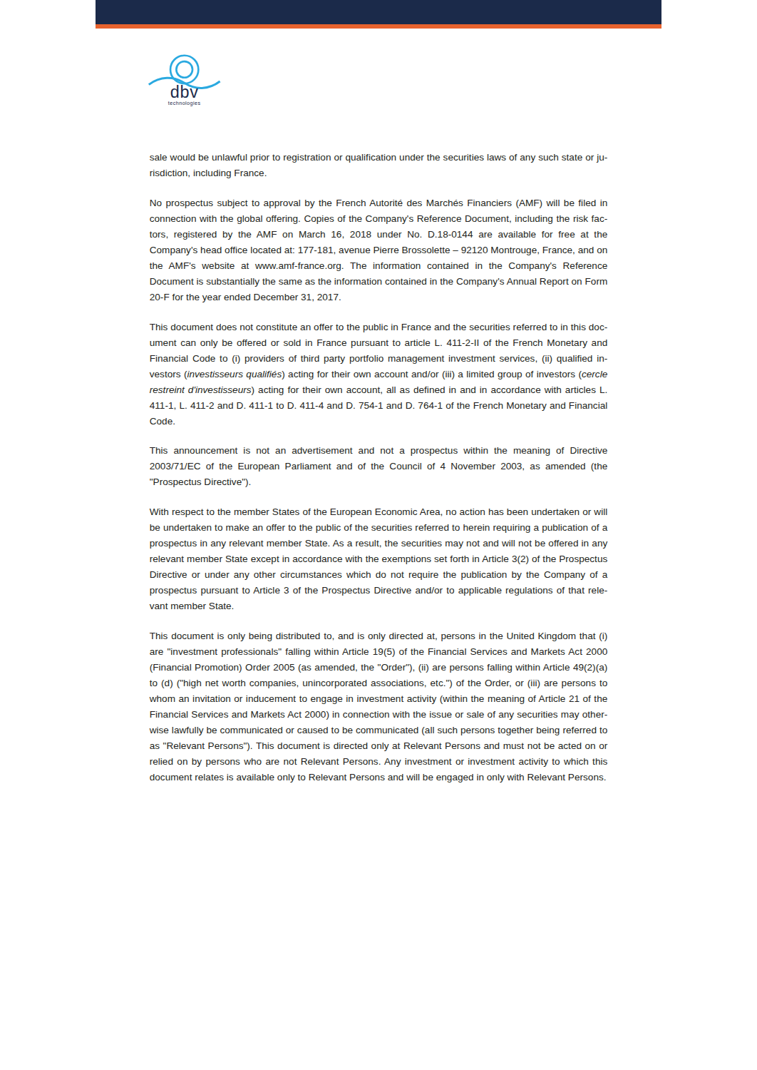dbv technologies
sale would be unlawful prior to registration or qualification under the securities laws of any such state or jurisdiction, including France.
No prospectus subject to approval by the French Autorité des Marchés Financiers (AMF) will be filed in connection with the global offering. Copies of the Company's Reference Document, including the risk factors, registered by the AMF on March 16, 2018 under No. D.18-0144 are available for free at the Company's head office located at: 177-181, avenue Pierre Brossolette – 92120 Montrouge, France, and on the AMF's website at www.amf-france.org. The information contained in the Company's Reference Document is substantially the same as the information contained in the Company's Annual Report on Form 20-F for the year ended December 31, 2017.
This document does not constitute an offer to the public in France and the securities referred to in this document can only be offered or sold in France pursuant to article L. 411-2-II of the French Monetary and Financial Code to (i) providers of third party portfolio management investment services, (ii) qualified investors (investisseurs qualifiés) acting for their own account and/or (iii) a limited group of investors (cercle restreint d'investisseurs) acting for their own account, all as defined in and in accordance with articles L. 411-1, L. 411-2 and D. 411-1 to D. 411-4 and D. 754-1 and D. 764-1 of the French Monetary and Financial Code.
This announcement is not an advertisement and not a prospectus within the meaning of Directive 2003/71/EC of the European Parliament and of the Council of 4 November 2003, as amended (the "Prospectus Directive").
With respect to the member States of the European Economic Area, no action has been undertaken or will be undertaken to make an offer to the public of the securities referred to herein requiring a publication of a prospectus in any relevant member State. As a result, the securities may not and will not be offered in any relevant member State except in accordance with the exemptions set forth in Article 3(2) of the Prospectus Directive or under any other circumstances which do not require the publication by the Company of a prospectus pursuant to Article 3 of the Prospectus Directive and/or to applicable regulations of that relevant member State.
This document is only being distributed to, and is only directed at, persons in the United Kingdom that (i) are "investment professionals" falling within Article 19(5) of the Financial Services and Markets Act 2000 (Financial Promotion) Order 2005 (as amended, the "Order"), (ii) are persons falling within Article 49(2)(a) to (d) ("high net worth companies, unincorporated associations, etc.") of the Order, or (iii) are persons to whom an invitation or inducement to engage in investment activity (within the meaning of Article 21 of the Financial Services and Markets Act 2000) in connection with the issue or sale of any securities may otherwise lawfully be communicated or caused to be communicated (all such persons together being referred to as "Relevant Persons"). This document is directed only at Relevant Persons and must not be acted on or relied on by persons who are not Relevant Persons. Any investment or investment activity to which this document relates is available only to Relevant Persons and will be engaged in only with Relevant Persons.